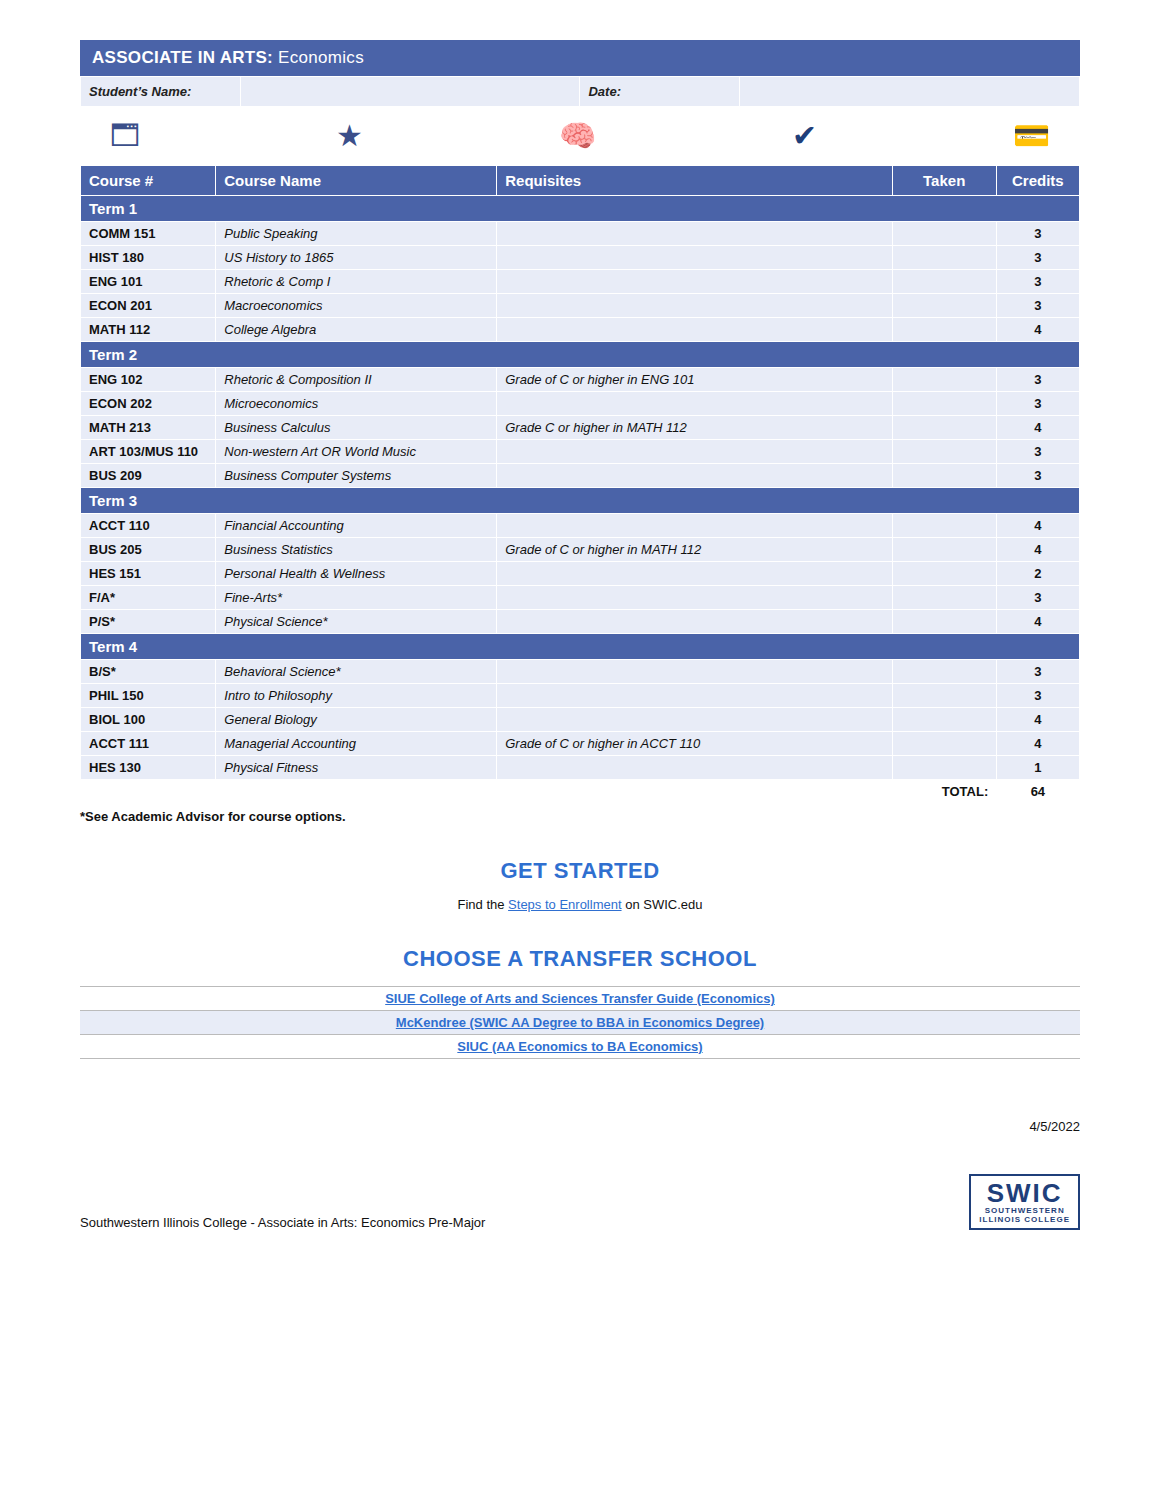ASSOCIATE IN ARTS: Economics
| Student’s Name: | | Date: | |
🗔 ★ 🧠 ✔ 💳
| Course # | Course Name | Requisites | Taken | Credits |
| --- | --- | --- | --- | --- |
| Term 1 |
| COMM 151 | Public Speaking | | | 3 |
| HIST 180 | US History to 1865 | | | 3 |
| ENG 101 | Rhetoric & Comp I | | | 3 |
| ECON 201 | Macroeconomics | | | 3 |
| MATH 112 | College Algebra | | | 4 |
| Term 2 |
| ENG 102 | Rhetoric & Composition II | Grade of C or higher in ENG 101 | | 3 |
| ECON 202 | Microeconomics | | | 3 |
| MATH 213 | Business Calculus | Grade C or higher in MATH 112 | | 4 |
| ART 103/MUS 110 | Non-western Art OR World Music | | | 3 |
| BUS 209 | Business Computer Systems | | | 3 |
| Term 3 |
| ACCT 110 | Financial Accounting | | | 4 |
| BUS 205 | Business Statistics | Grade of C or higher in MATH 112 | | 4 |
| HES 151 | Personal Health & Wellness | | | 2 |
| F/A* | Fine-Arts* | | | 3 |
| P/S* | Physical Science* | | | 4 |
| Term 4 |
| B/S* | Behavioral Science* | | | 3 |
| PHIL 150 | Intro to Philosophy | | | 3 |
| BIOL 100 | General Biology | | | 4 |
| ACCT 111 | Managerial Accounting | Grade of C or higher in ACCT 110 | | 4 |
| HES 130 | Physical Fitness | | | 1 |
| | TOTAL: | 64 |
*See Academic Advisor for course options.
GET STARTED
Find the Steps to Enrollment on SWIC.edu
CHOOSE A TRANSFER SCHOOL
SIUE College of Arts and Sciences Transfer Guide (Economics)
McKendree (SWIC AA Degree to BBA in Economics Degree)
SIUC (AA Economics to BA Economics)
4/5/2022
Southwestern Illinois College - Associate in Arts: Economics Pre-Major
SWIC
SOUTHWESTERN
ILLINOIS COLLEGE